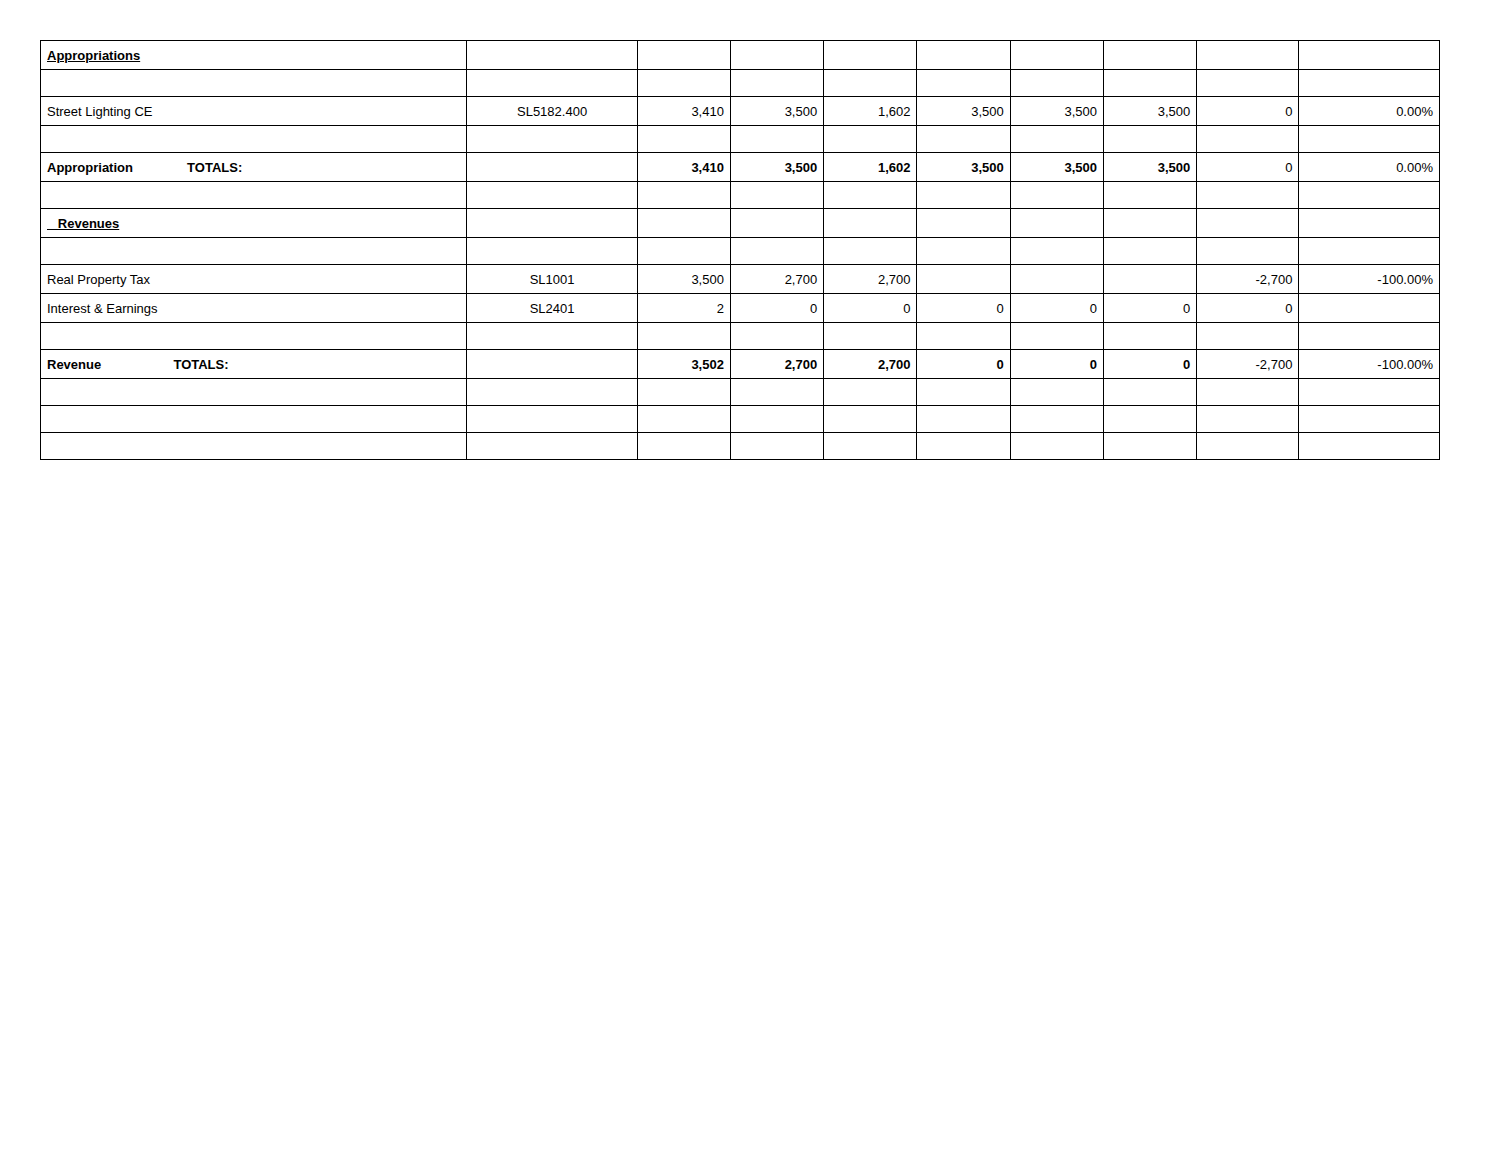| Appropriations | | | | | | | | | |
| Street Lighting CE | SL5182.400 | 3,410 | 3,500 | 1,602 | 3,500 | 3,500 | 3,500 | 0 | 0.00% |
| Appropriation TOTALS: | | 3,410 | 3,500 | 1,602 | 3,500 | 3,500 | 3,500 | 0 | 0.00% |
| Revenues | | | | | | | | | |
| Real Property Tax | SL1001 | 3,500 | 2,700 | 2,700 | | | | -2,700 | -100.00% |
| Interest & Earnings | SL2401 | 2 | 0 | 0 | 0 | 0 | 0 | 0 | |
| Revenue TOTALS: | | 3,502 | 2,700 | 2,700 | 0 | 0 | 0 | -2,700 | -100.00% |